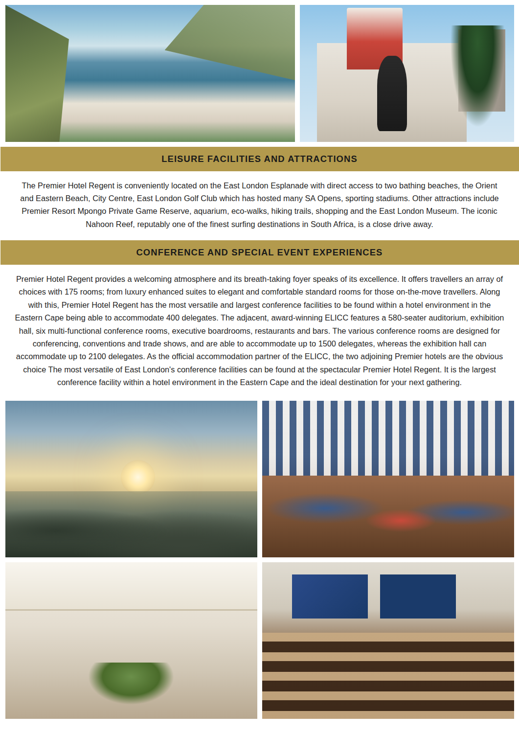Leisure Facilities and Attractions
The Premier Hotel Regent is conveniently located on the East London Esplanade with direct access to two bathing beaches, the Orient and Eastern Beach, City Centre, East London Golf Club which has hosted many SA Opens, sporting stadiums. Other attractions include Premier Resort Mpongo Private Game Reserve, aquarium, eco-walks, hiking trails, shopping and the East London Museum. The iconic Nahoon Reef, reputably one of the finest surfing destinations in South Africa, is a close drive away.
Conference and Special Event Experiences
Premier Hotel Regent provides a welcoming atmosphere and its breath-taking foyer speaks of its excellence. It offers travellers an array of choices with 175 rooms; from luxury enhanced suites to elegant and comfortable standard rooms for those on-the-move travellers. Along with this, Premier Hotel Regent has the most versatile and largest conference facilities to be found within a hotel environment in the Eastern Cape being able to accommodate 400 delegates. The adjacent, award-winning ELICC features a 580-seater auditorium, exhibition hall, six multi-functional conference rooms, executive boardrooms, restaurants and bars. The various conference rooms are designed for conferencing, conventions and trade shows, and are able to accommodate up to 1500 delegates, whereas the exhibition hall can accommodate up to 2100 delegates. As the official accommodation partner of the ELICC, the two adjoining Premier hotels are the obvious choice The most versatile of East London's conference facilities can be found at the spectacular Premier Hotel Regent. It is the largest conference facility within a hotel environment in the Eastern Cape and the ideal destination for your next gathering.